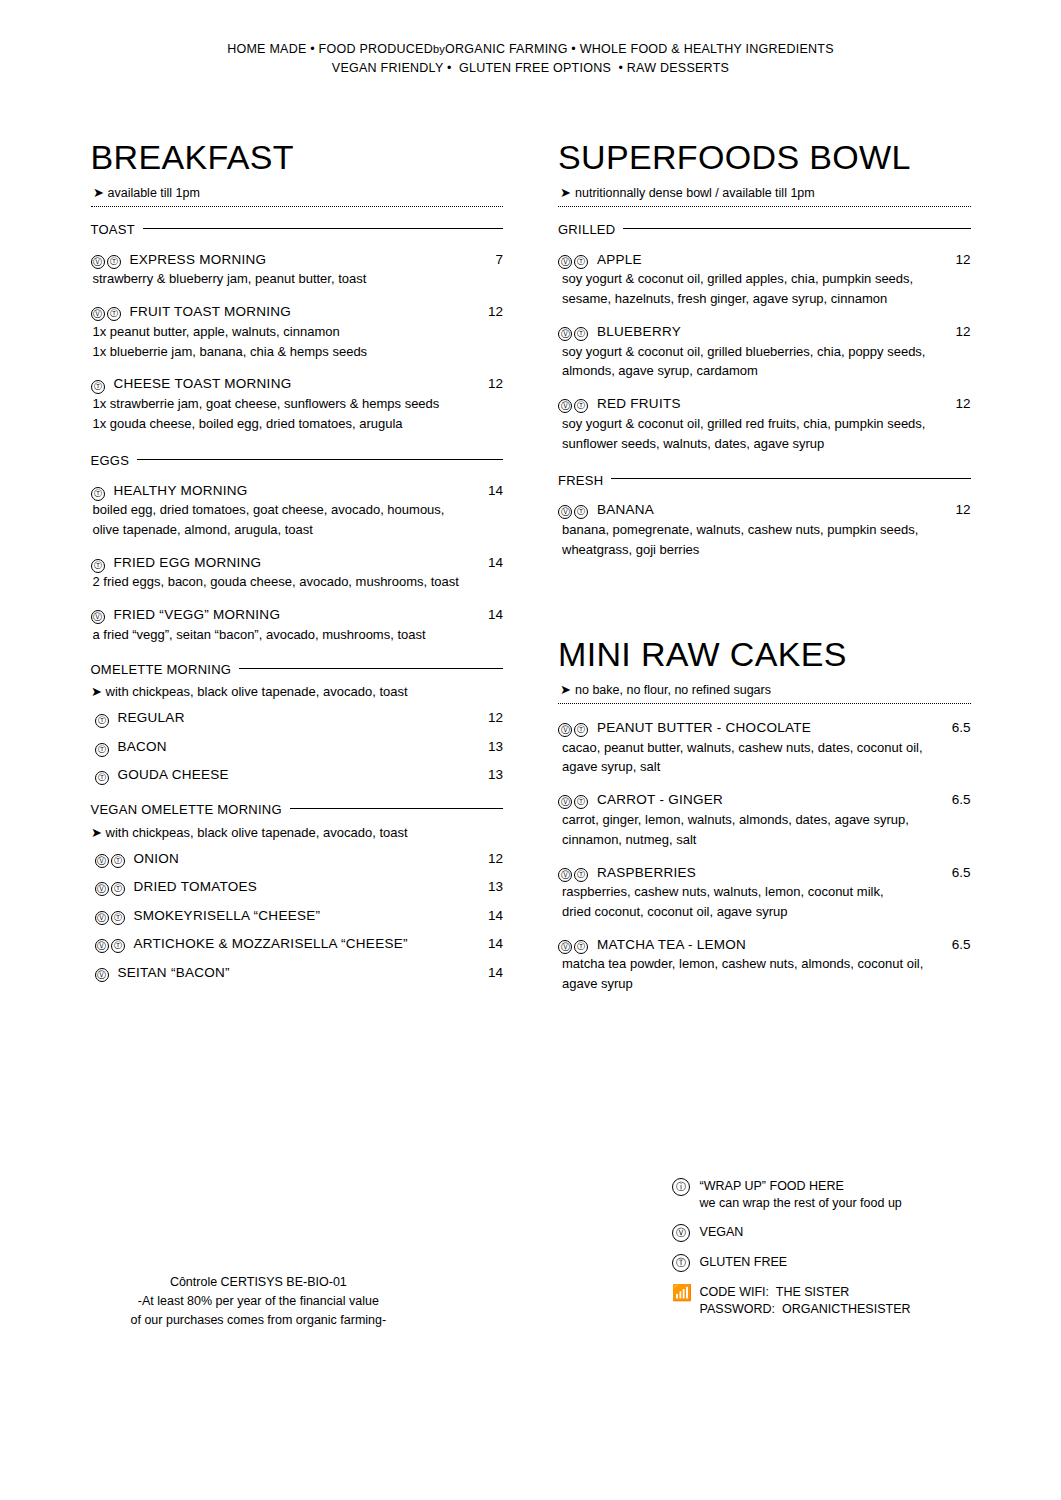HOME MADE • FOOD PRODUCEDby ORGANIC FARMING • WHOLE FOOD & HEALTHY INGREDIENTS
VEGAN FRIENDLY • GLUTEN FREE OPTIONS • RAW DESSERTS
BREAKFAST
➤available till 1pm
TOAST
ⓋⓉ EXPRESS MORNING 7
strawberry & blueberry jam, peanut butter, toast
ⓋⓉ FRUIT TOAST MORNING 12
1x peanut butter, apple, walnuts, cinnamon
1x blueberrie jam, banana, chia & hemps seeds
Ⓣ CHEESE TOAST MORNING 12
1x strawberrie jam, goat cheese, sunflowers & hemps seeds
1x gouda cheese, boiled egg, dried tomatoes, arugula
EGGS
Ⓣ HEALTHY MORNING 14
boiled egg, dried tomatoes, goat cheese, avocado, houmous,
olive tapenade, almond, arugula, toast
Ⓣ FRIED EGG MORNING 14
2 fried eggs, bacon, gouda cheese, avocado, mushrooms, toast
Ⓥ FRIED “VEGG” MORNING 14
a fried “vegg”, seitan “bacon”, avocado, mushrooms, toast
OMELETTE MORNING
➤with chickpeas, black olive tapenade, avocado, toast
Ⓣ REGULAR 12
Ⓣ BACON 13
Ⓣ GOUDA CHEESE 13
VEGAN OMELETTE MORNING
➤with chickpeas, black olive tapenade, avocado, toast
ⓋⓉ ONION 12
ⓋⓉ DRIED TOMATOES 13
ⓋⓉ SMOKEYRISELLA “CHEESE” 14
ⓋⓉ ARTICHOKE & MOZZARISELLA “CHEESE” 14
Ⓥ SEITAN “BACON” 14
SUPERFOODS BOWL
➤nutritionnally dense bowl / available till 1pm
GRILLED
ⓋⓉ APPLE 12
soy yogurt & coconut oil, grilled apples, chia, pumpkin seeds,
sesame, hazelnuts, fresh ginger, agave syrup, cinnamon
ⓋⓉ BLUEBERRY 12
soy yogurt & coconut oil, grilled blueberries, chia, poppy seeds,
almonds, agave syrup, cardamom
ⓋⓉ RED FRUITS 12
soy yogurt & coconut oil, grilled red fruits, chia, pumpkin seeds,
sunflower seeds, walnuts, dates, agave syrup
FRESH
ⓋⓉ BANANA 12
banana, pomegrenate, walnuts, cashew nuts, pumpkin seeds,
wheatgrass, goji berries
MINI RAW CAKES
➤no bake, no flour, no refined sugars
ⓋⓉ PEANUT BUTTER - CHOCOLATE 6.5
cacao, peanut butter, walnuts, cashew nuts, dates, coconut oil,
agave syrup, salt
ⓋⓉ CARROT - GINGER 6.5
carrot, ginger, lemon, walnuts, almonds, dates, agave syrup,
cinnamon, nutmeg, salt
ⓋⓉ RASPBERRIES 6.5
raspberries, cashew nuts, walnuts, lemon, coconut milk,
dried coconut, coconut oil, agave syrup
ⓋⓉ MATCHA TEA - LEMON 6.5
matcha tea powder, lemon, cashew nuts, almonds, coconut oil,
agave syrup
Côntrole CERTISYS BE-BIO-01
-At least 80% per year of the financial value
of our purchases comes from organic farming-
ⓘ “WRAP UP” FOOD HERE
we can wrap the rest of your food up
Ⓥ VEGAN
Ⓣ GLUTEN FREE
📶 CODE WIFI: THE SISTER
PASSWORD: ORGANICTHESISTER